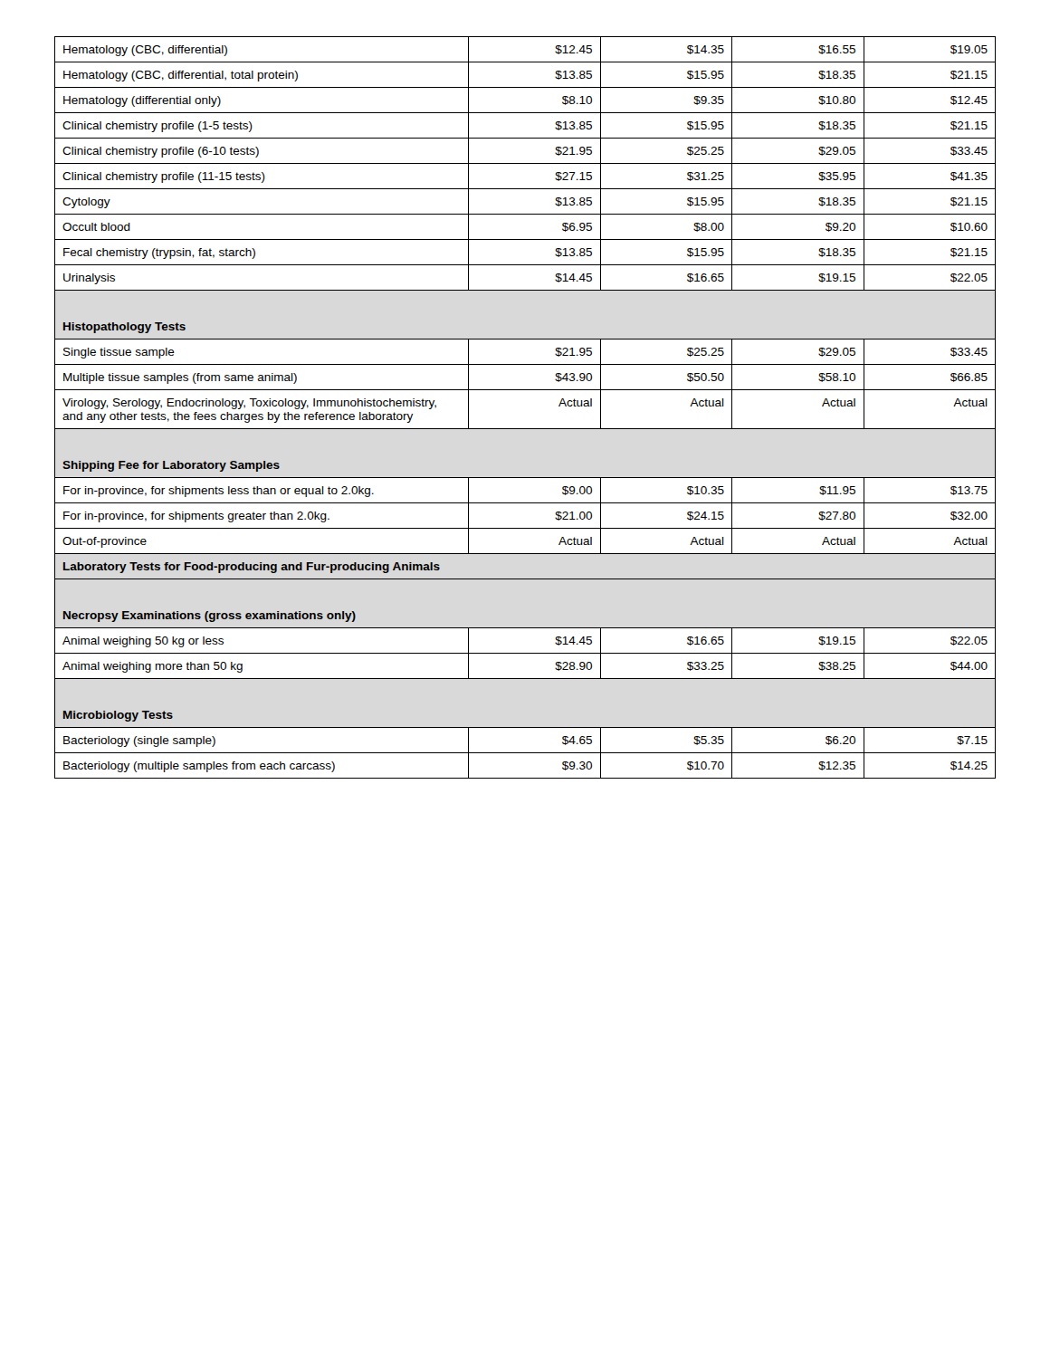| Hematology (CBC, differential) | $12.45 | $14.35 | $16.55 | $19.05 |
| Hematology (CBC, differential, total protein) | $13.85 | $15.95 | $18.35 | $21.15 |
| Hematology (differential only) | $8.10 | $9.35 | $10.80 | $12.45 |
| Clinical chemistry profile (1-5 tests) | $13.85 | $15.95 | $18.35 | $21.15 |
| Clinical chemistry profile (6-10 tests) | $21.95 | $25.25 | $29.05 | $33.45 |
| Clinical chemistry profile (11-15 tests) | $27.15 | $31.25 | $35.95 | $41.35 |
| Cytology | $13.85 | $15.95 | $18.35 | $21.15 |
| Occult blood | $6.95 | $8.00 | $9.20 | $10.60 |
| Fecal chemistry (trypsin, fat, starch) | $13.85 | $15.95 | $18.35 | $21.15 |
| Urinalysis | $14.45 | $16.65 | $19.15 | $22.05 |
| Histopathology Tests |
| Single tissue sample | $21.95 | $25.25 | $29.05 | $33.45 |
| Multiple tissue samples (from same animal) | $43.90 | $50.50 | $58.10 | $66.85 |
| Virology, Serology, Endocrinology, Toxicology, Immunohistochemistry, and any other tests, the fees charges by the reference laboratory | Actual | Actual | Actual | Actual |
| Shipping Fee for Laboratory Samples |
| For in-province, for shipments less than or equal to 2.0kg. | $9.00 | $10.35 | $11.95 | $13.75 |
| For in-province, for shipments greater than 2.0kg. | $21.00 | $24.15 | $27.80 | $32.00 |
| Out-of-province | Actual | Actual | Actual | Actual |
| Laboratory Tests for Food-producing and Fur-producing Animals |
| Necropsy Examinations (gross examinations only) |
| Animal weighing 50 kg or less | $14.45 | $16.65 | $19.15 | $22.05 |
| Animal weighing more than 50 kg | $28.90 | $33.25 | $38.25 | $44.00 |
| Microbiology Tests |
| Bacteriology (single sample) | $4.65 | $5.35 | $6.20 | $7.15 |
| Bacteriology (multiple samples from each carcass) | $9.30 | $10.70 | $12.35 | $14.25 |